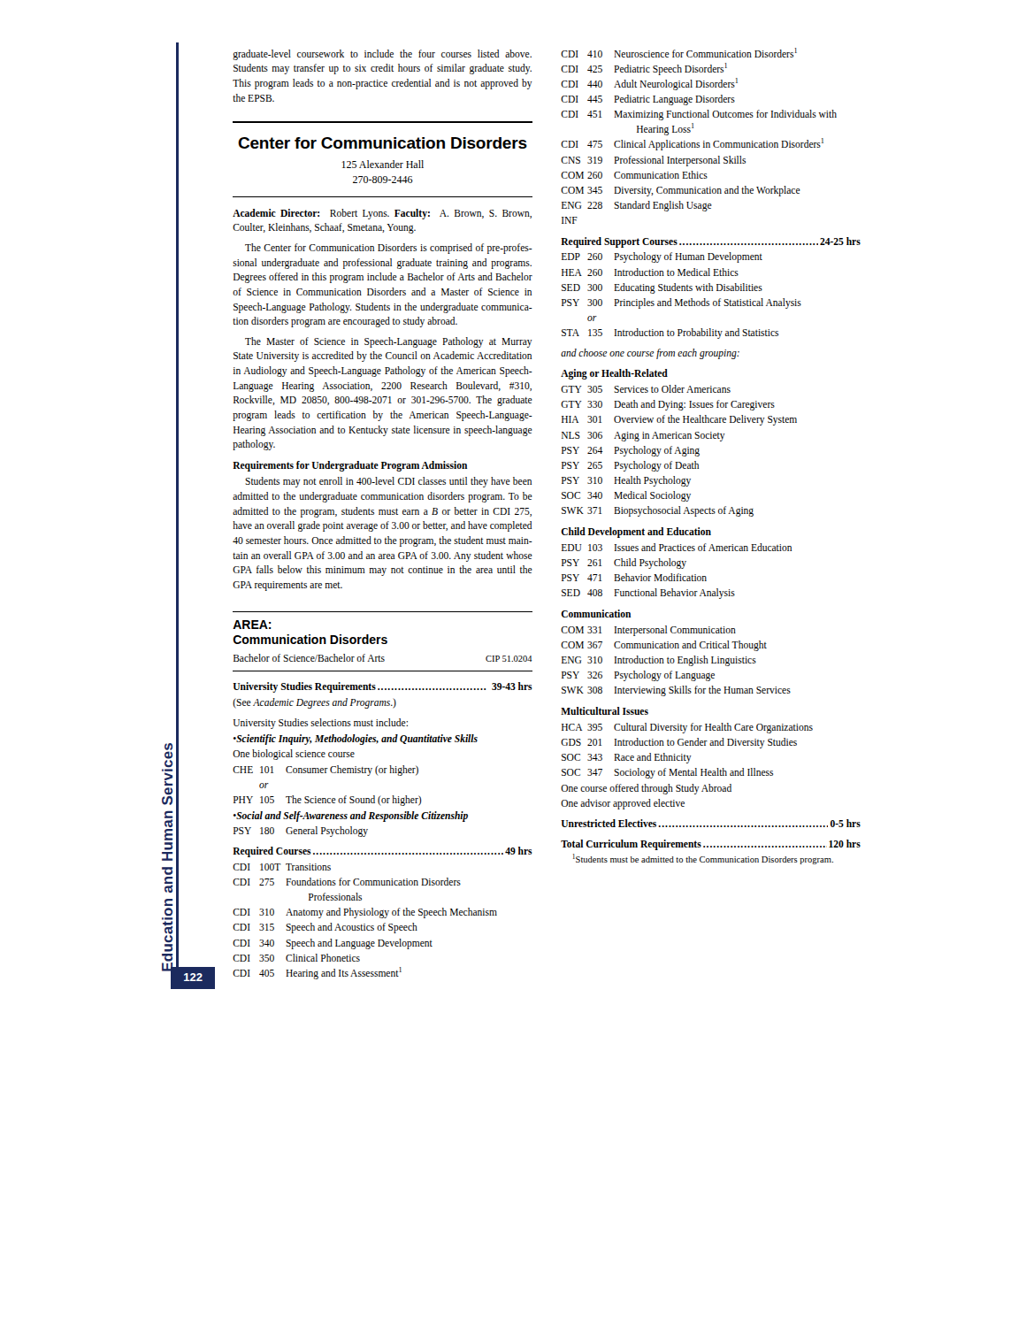Education and Human Services
122
graduate-level coursework to include the four courses listed above. Students may transfer up to six credit hours of similar graduate study. This program leads to a non-practice credential and is not approved by the EPSB.
Center for Communication Disorders
125 Alexander Hall
270-809-2446
Academic Director: Robert Lyons. Faculty: A. Brown, S. Brown, Coulter, Kleinhans, Schaaf, Smetana, Young.
The Center for Communication Disorders is comprised of pre-professional undergraduate and professional graduate training and programs. Degrees offered in this program include a Bachelor of Arts and Bachelor of Science in Communication Disorders and a Master of Science in Speech-Language Pathology. Students in the undergraduate communication disorders program are encouraged to study abroad.
The Master of Science in Speech-Language Pathology at Murray State University is accredited by the Council on Academic Accreditation in Audiology and Speech-Language Pathology of the American Speech-Language Hearing Association, 2200 Research Boulevard, #310, Rockville, MD 20850, 800-498-2071 or 301-296-5700. The graduate program leads to certification by the American Speech-Language-Hearing Association and to Kentucky state licensure in speech-language pathology.
Requirements for Undergraduate Program Admission
Students may not enroll in 400-level CDI classes until they have been admitted to the undergraduate communication disorders program. To be admitted to the program, students must earn a B or better in CDI 275, have an overall grade point average of 3.00 or better, and have completed 40 semester hours. Once admitted to the program, the student must maintain an overall GPA of 3.00 and an area GPA of 3.00. Any student whose GPA falls below this minimum may not continue in the area until the GPA requirements are met.
AREA:
Communication Disorders
Bachelor of Science/Bachelor of Arts CIP 51.0204
University Studies Requirements ................................ 39-43 hrs
(See Academic Degrees and Programs.)
University Studies selections must include:
•Scientific Inquiry, Methodologies, and Quantitative Skills
One biological science course
| CHE | 101 | Consumer Chemistry (or higher) |
| or |
| PHY | 105 | The Science of Sound (or higher) |
•Social and Self-Awareness and Responsible Citizenship
| PSY | 180 | General Psychology |
Required Courses ............................................................. 49 hrs
| CDI | 100T | Transitions |
| CDI | 275 | Foundations for Communication Disorders Professionals |
| CDI | 310 | Anatomy and Physiology of the Speech Mechanism |
| CDI | 315 | Speech and Acoustics of Speech |
| CDI | 340 | Speech and Language Development |
| CDI | 350 | Clinical Phonetics |
| CDI | 405 | Hearing and Its Assessment 1 |
| CDI | 410 | Neuroscience for Communication Disorders 1 |
| CDI | 425 | Pediatric Speech Disorders 1 |
| CDI | 440 | Adult Neurological Disorders 1 |
| CDI | 445 | Pediatric Language Disorders |
| CDI | 451 | Maximizing Functional Outcomes for Individuals with Hearing Loss 1 |
| CDI | 475 | Clinical Applications in Communication Disorders 1 |
| CNS | 319 | Professional Interpersonal Skills |
| COM | 260 | Communication Ethics |
| COM | 345 | Diversity, Communication and the Workplace |
| ENG | 228 | Standard English Usage |
| INF | | |
Required Support Courses ............................................. 24-25 hrs
| EDP | 260 | Psychology of Human Development |
| HEA | 260 | Introduction to Medical Ethics |
| SED | 300 | Educating Students with Disabilities |
| PSY | 300 | Principles and Methods of Statistical Analysis |
| or |
| STA | 135 | Introduction to Probability and Statistics |
and choose one course from each grouping:
Aging or Health-Related
| GTY | 305 | Services to Older Americans |
| GTY | 330 | Death and Dying: Issues for Caregivers |
| HIA | 301 | Overview of the Healthcare Delivery System |
| NLS | 306 | Aging in American Society |
| PSY | 264 | Psychology of Aging |
| PSY | 265 | Psychology of Death |
| PSY | 310 | Health Psychology |
| SOC | 340 | Medical Sociology |
| SWK | 371 | Biopsychosocial Aspects of Aging |
Child Development and Education
| EDU | 103 | Issues and Practices of American Education |
| PSY | 261 | Child Psychology |
| PSY | 471 | Behavior Modification |
| SED | 408 | Functional Behavior Analysis |
Communication
| COM | 331 | Interpersonal Communication |
| COM | 367 | Communication and Critical Thought |
| ENG | 310 | Introduction to English Linguistics |
| PSY | 326 | Psychology of Language |
| SWK | 308 | Interviewing Skills for the Human Services |
Multicultural Issues
| HCA | 395 | Cultural Diversity for Health Care Organizations |
| GDS | 201 | Introduction to Gender and Diversity Studies |
| SOC | 343 | Race and Ethnicity |
| SOC | 347 | Sociology of Mental Health and Illness |
One course offered through Study Abroad
One advisor approved elective
Unrestricted Electives ..................................................... 0-5 hrs
Total Curriculum Requirements ........................................ 120 hrs
1Students must be admitted to the Communication Disorders program.